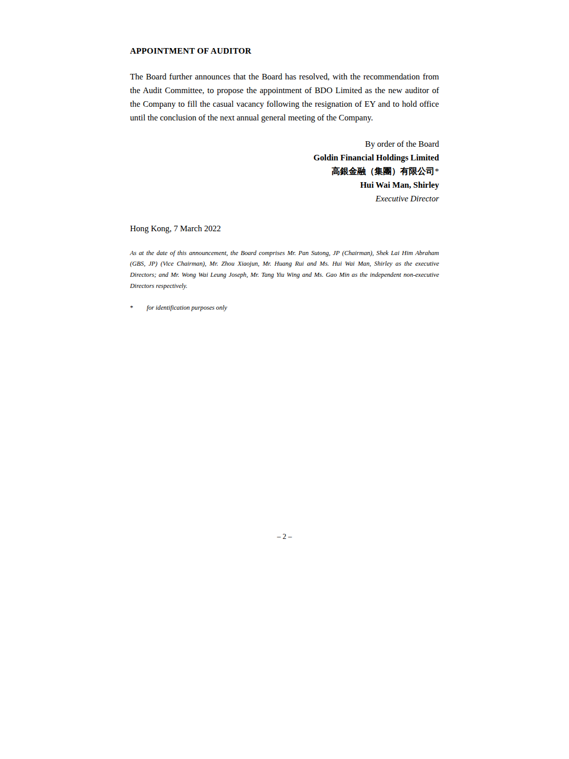APPOINTMENT OF AUDITOR
The Board further announces that the Board has resolved, with the recommendation from the Audit Committee, to propose the appointment of BDO Limited as the new auditor of the Company to fill the casual vacancy following the resignation of EY and to hold office until the conclusion of the next annual general meeting of the Company.
By order of the Board
Goldin Financial Holdings Limited
高銀金融（集團）有限公司*
Hui Wai Man, Shirley
Executive Director
Hong Kong, 7 March 2022
As at the date of this announcement, the Board comprises Mr. Pan Sutong, JP (Chairman), Shek Lai Him Abraham (GBS, JP) (Vice Chairman), Mr. Zhou Xiaojun, Mr. Huang Rui and Ms. Hui Wai Man, Shirley as the executive Directors; and Mr. Wong Wai Leung Joseph, Mr. Tang Yiu Wing and Ms. Gao Min as the independent non-executive Directors respectively.
*for identification purposes only
– 2 –